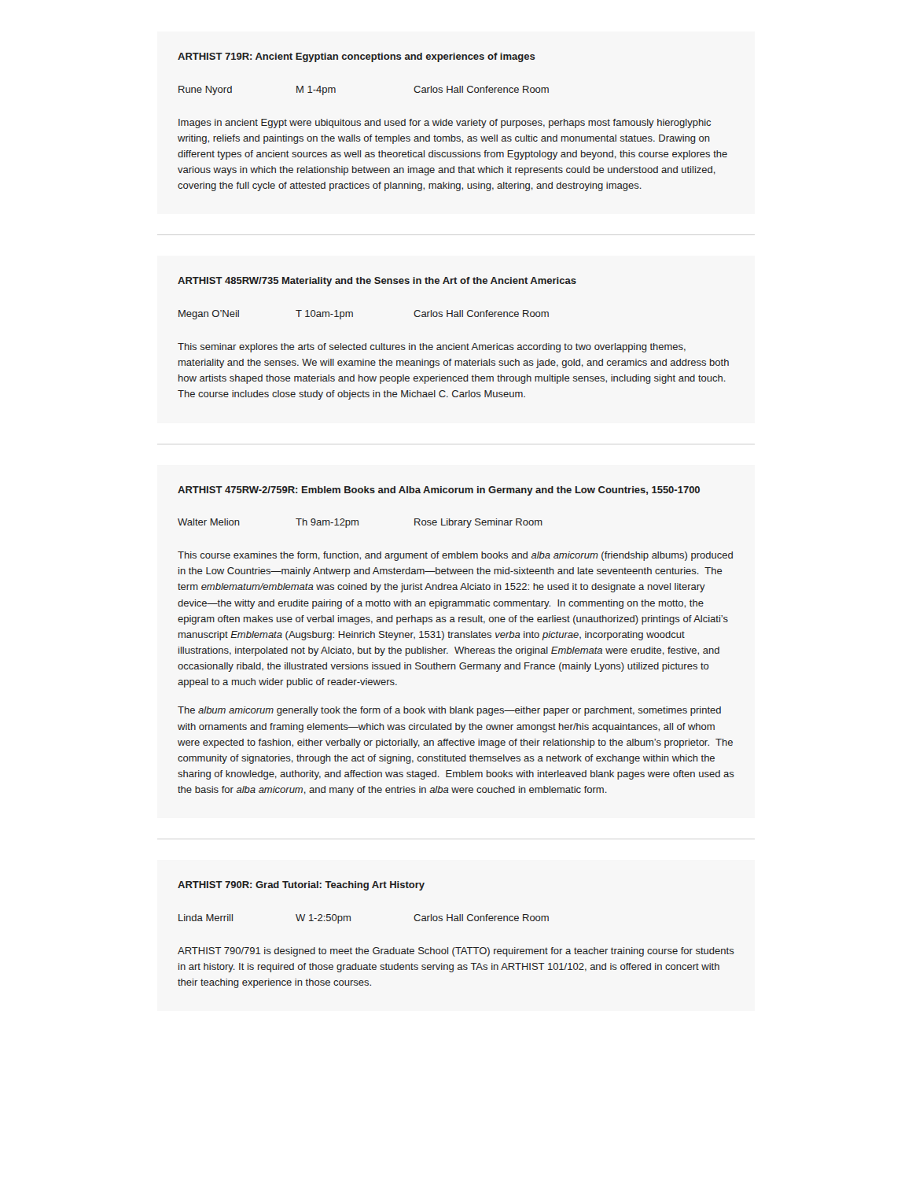ARTHIST 719R: Ancient Egyptian conceptions and experiences of images
Rune Nyord M 1-4pm Carlos Hall Conference Room
Images in ancient Egypt were ubiquitous and used for a wide variety of purposes, perhaps most famously hieroglyphic writing, reliefs and paintings on the walls of temples and tombs, as well as cultic and monumental statues. Drawing on different types of ancient sources as well as theoretical discussions from Egyptology and beyond, this course explores the various ways in which the relationship between an image and that which it represents could be understood and utilized, covering the full cycle of attested practices of planning, making, using, altering, and destroying images.
ARTHIST 485RW/735 Materiality and the Senses in the Art of the Ancient Americas
Megan O’Neil T 10am-1pm Carlos Hall Conference Room
This seminar explores the arts of selected cultures in the ancient Americas according to two overlapping themes, materiality and the senses. We will examine the meanings of materials such as jade, gold, and ceramics and address both how artists shaped those materials and how people experienced them through multiple senses, including sight and touch. The course includes close study of objects in the Michael C. Carlos Museum.
ARTHIST 475RW-2/759R: Emblem Books and Alba Amicorum in Germany and the Low Countries, 1550-1700
Walter Melion Th 9am-12pm Rose Library Seminar Room
This course examines the form, function, and argument of emblem books and alba amicorum (friendship albums) produced in the Low Countries—mainly Antwerp and Amsterdam—between the mid-sixteenth and late seventeenth centuries. The term emblematum/emblemata was coined by the jurist Andrea Alciato in 1522: he used it to designate a novel literary device—the witty and erudite pairing of a motto with an epigrammatic commentary. In commenting on the motto, the epigram often makes use of verbal images, and perhaps as a result, one of the earliest (unauthorized) printings of Alciati’s manuscript Emblemata (Augsburg: Heinrich Steyner, 1531) translates verba into picturae, incorporating woodcut illustrations, interpolated not by Alciato, but by the publisher. Whereas the original Emblemata were erudite, festive, and occasionally ribald, the illustrated versions issued in Southern Germany and France (mainly Lyons) utilized pictures to appeal to a much wider public of reader-viewers.
The album amicorum generally took the form of a book with blank pages—either paper or parchment, sometimes printed with ornaments and framing elements—which was circulated by the owner amongst her/his acquaintances, all of whom were expected to fashion, either verbally or pictorially, an affective image of their relationship to the album’s proprietor. The community of signatories, through the act of signing, constituted themselves as a network of exchange within which the sharing of knowledge, authority, and affection was staged. Emblem books with interleaved blank pages were often used as the basis for alba amicorum, and many of the entries in alba were couched in emblematic form.
ARTHIST 790R: Grad Tutorial: Teaching Art History
Linda Merrill W 1-2:50pm Carlos Hall Conference Room
ARTHIST 790/791 is designed to meet the Graduate School (TATTO) requirement for a teacher training course for students in art history. It is required of those graduate students serving as TAs in ARTHIST 101/102, and is offered in concert with their teaching experience in those courses.